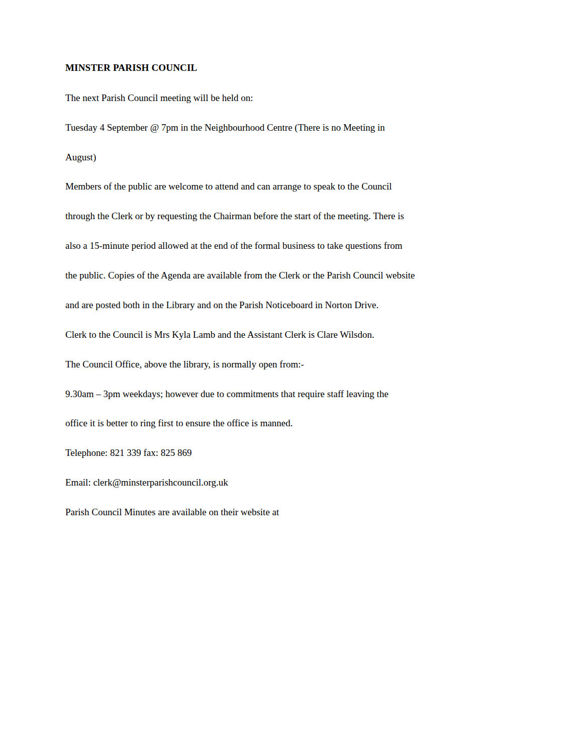MINSTER PARISH COUNCIL
The next Parish Council meeting will be held on:
Tuesday 4 September @ 7pm in the Neighbourhood Centre (There is no Meeting in
August)
Members of the public are welcome to attend and can arrange to speak to the Council
through the Clerk or by requesting the Chairman before the start of the meeting. There is
also a 15-minute period allowed at the end of the formal business to take questions from
the public. Copies of the Agenda are available from the Clerk or the Parish Council website
and are posted both in the Library and on the Parish Noticeboard in Norton Drive.
Clerk to the Council is Mrs Kyla Lamb and the Assistant Clerk is Clare Wilsdon.
The Council Office, above the library, is normally open from:-
9.30am – 3pm weekdays; however due to commitments that require staff leaving the
office it is better to ring first to ensure the office is manned.
Telephone: 821 339 fax: 825 869
Email: clerk@minsterparishcouncil.org.uk
Parish Council Minutes are available on their website at